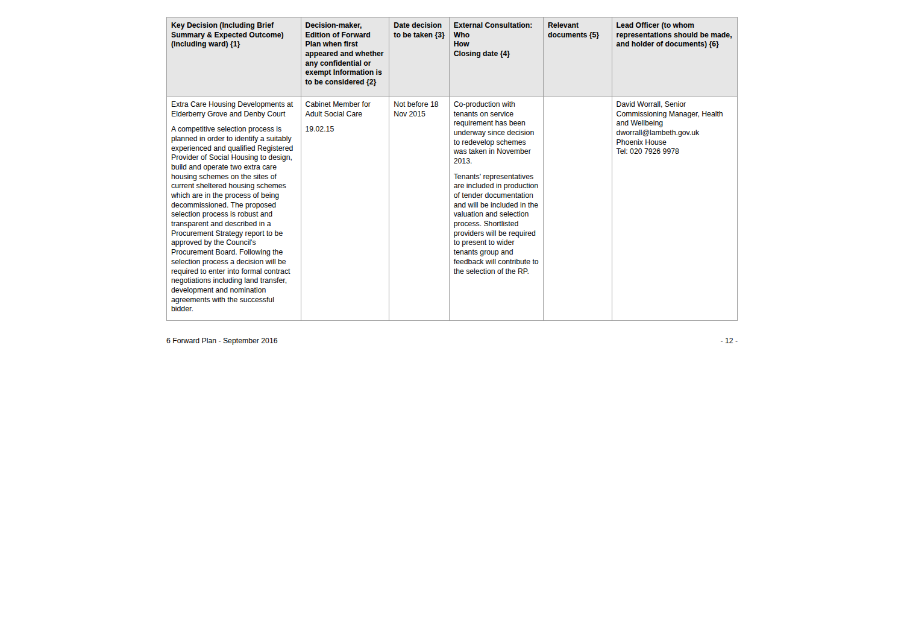| Key Decision (Including Brief Summary & Expected Outcome) (including ward) {1} | Decision-maker, Edition of Forward Plan when first appeared and whether any confidential or exempt Information is to be considered {2} | Date decision to be taken {3} | External Consultation: Who How Closing date {4} | Relevant documents {5} | Lead Officer (to whom representations should be made, and holder of documents) {6} |
| --- | --- | --- | --- | --- | --- |
| Extra Care Housing Developments at Elderberry Grove and Denby Court A competitive selection process is planned in order to identify a suitably experienced and qualified Registered Provider of Social Housing to design, build and operate two extra care housing schemes on the sites of current sheltered housing schemes which are in the process of being decommissioned. The proposed selection process is robust and transparent and described in a Procurement Strategy report to be approved by the Council's Procurement Board. Following the selection process a decision will be required to enter into formal contract negotiations including land transfer, development and nomination agreements with the successful bidder. | Cabinet Member for Adult Social Care 19.02.15 | Not before 18 Nov 2015 | Co-production with tenants on service requirement has been underway since decision to redevelop schemes was taken in November 2013. Tenants' representatives are included in production of tender documentation and will be included in the valuation and selection process. Shortlisted providers will be required to present to wider tenants group and feedback will contribute to the selection of the RP. | | David Worrall, Senior Commissioning Manager, Health and Wellbeing dworrall@lambeth.gov.uk Phoenix House Tel: 020 7926 9978 |
6 Forward Plan - September 2016
- 12 -